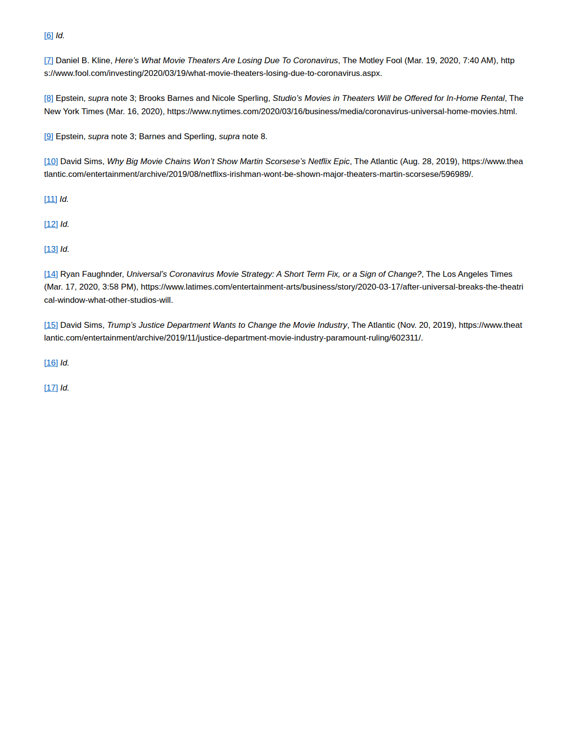[6] Id.
[7] Daniel B. Kline, Here’s What Movie Theaters Are Losing Due To Coronavirus, The Motley Fool (Mar. 19, 2020, 7:40 AM), https://www.fool.com/investing/2020/03/19/what-movie-theaters-losing-due-to-coronavirus.aspx.
[8] Epstein, supra note 3; Brooks Barnes and Nicole Sperling, Studio’s Movies in Theaters Will be Offered for In-Home Rental, The New York Times (Mar. 16, 2020), https://www.nytimes.com/2020/03/16/business/media/coronavirus-universal-home-movies.html.
[9] Epstein, supra note 3; Barnes and Sperling, supra note 8.
[10] David Sims, Why Big Movie Chains Won’t Show Martin Scorsese’s Netflix Epic, The Atlantic (Aug. 28, 2019), https://www.theatlantic.com/entertainment/archive/2019/08/netflixs-irishman-wont-be-shown-major-theaters-martin-scorsese/596989/.
[11] Id.
[12] Id.
[13] Id.
[14] Ryan Faughnder, Universal’s Coronavirus Movie Strategy: A Short Term Fix, or a Sign of Change?, The Los Angeles Times (Mar. 17, 2020, 3:58 PM), https://www.latimes.com/entertainment-arts/business/story/2020-03-17/after-universal-breaks-the-theatrical-window-what-other-studios-will.
[15] David Sims, Trump’s Justice Department Wants to Change the Movie Industry, The Atlantic (Nov. 20, 2019), https://www.theatlantic.com/entertainment/archive/2019/11/justice-department-movie-industry-paramount-ruling/602311/.
[16] Id.
[17] Id.